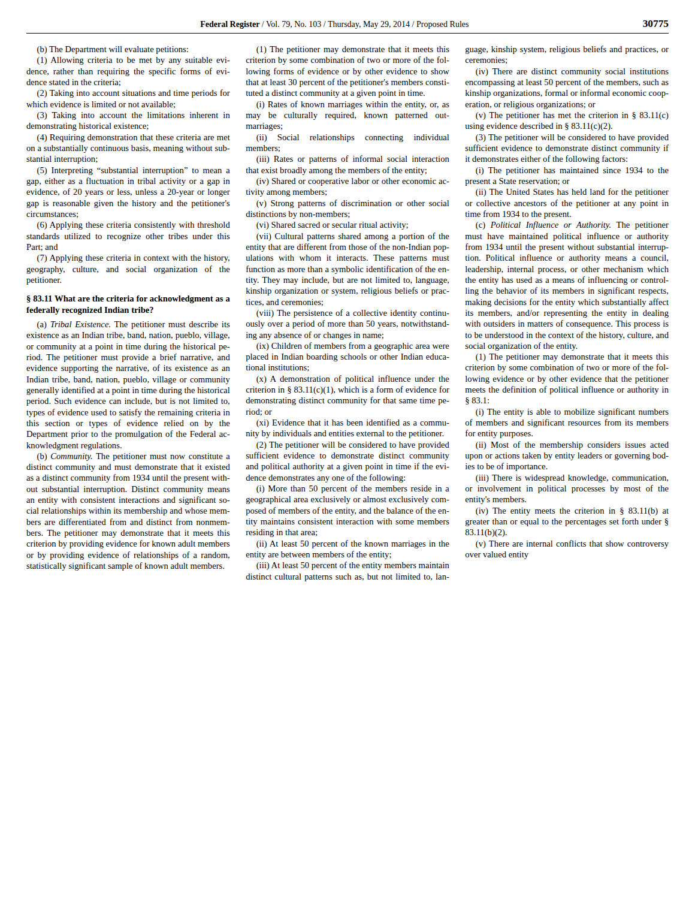Federal Register / Vol. 79, No. 103 / Thursday, May 29, 2014 / Proposed Rules
30775
(b) The Department will evaluate petitions:
(1) Allowing criteria to be met by any suitable evidence, rather than requiring the specific forms of evidence stated in the criteria;
(2) Taking into account situations and time periods for which evidence is limited or not available;
(3) Taking into account the limitations inherent in demonstrating historical existence;
(4) Requiring demonstration that these criteria are met on a substantially continuous basis, meaning without substantial interruption;
(5) Interpreting “substantial interruption” to mean a gap, either as a fluctuation in tribal activity or a gap in evidence, of 20 years or less, unless a 20-year or longer gap is reasonable given the history and the petitioner's circumstances;
(6) Applying these criteria consistently with threshold standards utilized to recognize other tribes under this Part; and
(7) Applying these criteria in context with the history, geography, culture, and social organization of the petitioner.
§ 83.11 What are the criteria for acknowledgment as a federally recognized Indian tribe?
(a) Tribal Existence. The petitioner must describe its existence as an Indian tribe, band, nation, pueblo, village, or community at a point in time during the historical period. The petitioner must provide a brief narrative, and evidence supporting the narrative, of its existence as an Indian tribe, band, nation, pueblo, village or community generally identified at a point in time during the historical period. Such evidence can include, but is not limited to, types of evidence used to satisfy the remaining criteria in this section or types of evidence relied on by the Department prior to the promulgation of the Federal acknowledgment regulations.
(b) Community. The petitioner must now constitute a distinct community and must demonstrate that it existed as a distinct community from 1934 until the present without substantial interruption. Distinct community means an entity with consistent interactions and significant social relationships within its membership and whose members are differentiated from and distinct from nonmembers. The petitioner may demonstrate that it meets this criterion by providing evidence for known adult members or by providing evidence of relationships of a random, statistically significant sample of known adult members.
(1) The petitioner may demonstrate that it meets this criterion by some combination of two or more of the following forms of evidence or by other evidence to show that at least 30 percent of the petitioner's members constituted a distinct community at a given point in time.
(i) Rates of known marriages within the entity, or, as may be culturally required, known patterned out-marriages;
(ii) Social relationships connecting individual members;
(iii) Rates or patterns of informal social interaction that exist broadly among the members of the entity;
(iv) Shared or cooperative labor or other economic activity among members;
(v) Strong patterns of discrimination or other social distinctions by non-members;
(vi) Shared sacred or secular ritual activity;
(vii) Cultural patterns shared among a portion of the entity that are different from those of the non-Indian populations with whom it interacts. These patterns must function as more than a symbolic identification of the entity. They may include, but are not limited to, language, kinship organization or system, religious beliefs or practices, and ceremonies;
(viii) The persistence of a collective identity continuously over a period of more than 50 years, notwithstanding any absence of or changes in name;
(ix) Children of members from a geographic area were placed in Indian boarding schools or other Indian educational institutions;
(x) A demonstration of political influence under the criterion in § 83.11(c)(1), which is a form of evidence for demonstrating distinct community for that same time period; or
(xi) Evidence that it has been identified as a community by individuals and entities external to the petitioner.
(2) The petitioner will be considered to have provided sufficient evidence to demonstrate distinct community and political authority at a given point in time if the evidence demonstrates any one of the following:
(i) More than 50 percent of the members reside in a geographical area exclusively or almost exclusively composed of members of the entity, and the balance of the entity maintains consistent interaction with some members residing in that area;
(ii) At least 50 percent of the known marriages in the entity are between members of the entity;
(iii) At least 50 percent of the entity members maintain distinct cultural patterns such as, but not limited to, language, kinship system, religious beliefs and practices, or ceremonies;
(iv) There are distinct community social institutions encompassing at least 50 percent of the members, such as kinship organizations, formal or informal economic cooperation, or religious organizations; or
(v) The petitioner has met the criterion in § 83.11(c) using evidence described in § 83.11(c)(2).
(3) The petitioner will be considered to have provided sufficient evidence to demonstrate distinct community if it demonstrates either of the following factors:
(i) The petitioner has maintained since 1934 to the present a State reservation; or
(ii) The United States has held land for the petitioner or collective ancestors of the petitioner at any point in time from 1934 to the present.
(c) Political Influence or Authority. The petitioner must have maintained political influence or authority from 1934 until the present without substantial interruption. Political influence or authority means a council, leadership, internal process, or other mechanism which the entity has used as a means of influencing or controlling the behavior of its members in significant respects, making decisions for the entity which substantially affect its members, and/or representing the entity in dealing with outsiders in matters of consequence. This process is to be understood in the context of the history, culture, and social organization of the entity.
(1) The petitioner may demonstrate that it meets this criterion by some combination of two or more of the following evidence or by other evidence that the petitioner meets the definition of political influence or authority in § 83.1:
(i) The entity is able to mobilize significant numbers of members and significant resources from its members for entity purposes.
(ii) Most of the membership considers issues acted upon or actions taken by entity leaders or governing bodies to be of importance.
(iii) There is widespread knowledge, communication, or involvement in political processes by most of the entity's members.
(iv) The entity meets the criterion in § 83.11(b) at greater than or equal to the percentages set forth under § 83.11(b)(2).
(v) There are internal conflicts that show controversy over valued entity